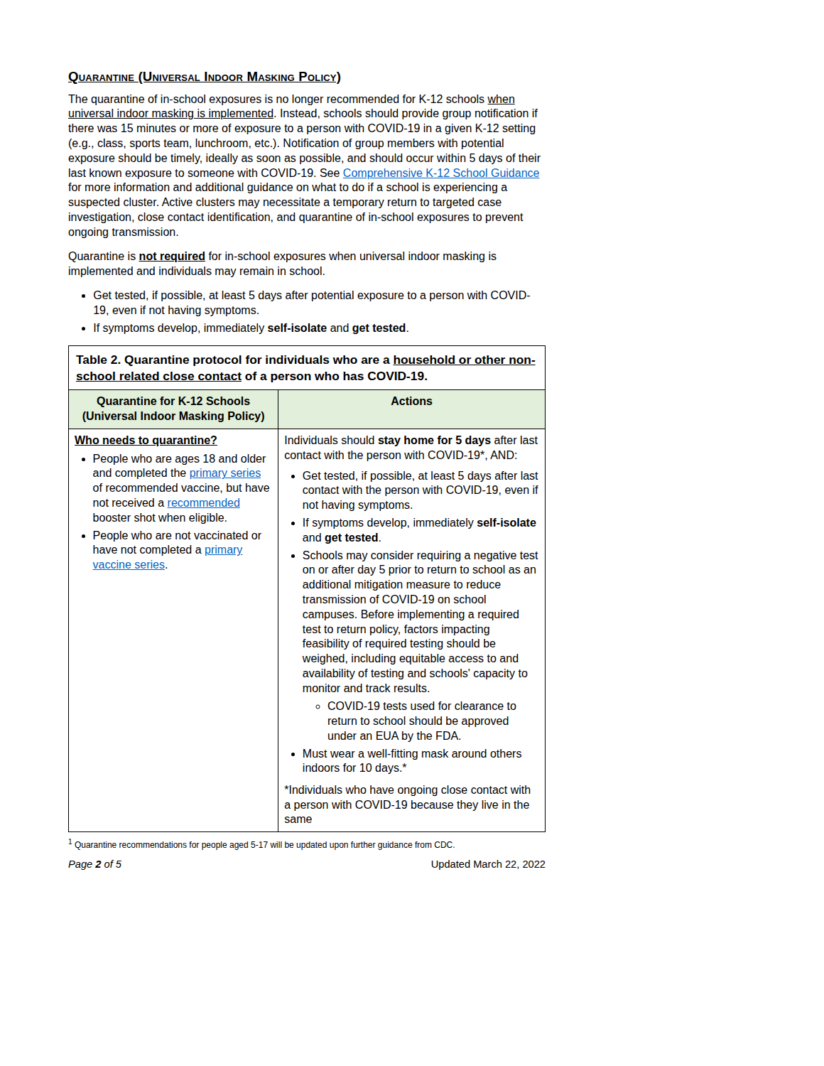Quarantine (Universal Indoor Masking Policy)
The quarantine of in-school exposures is no longer recommended for K-12 schools when universal indoor masking is implemented. Instead, schools should provide group notification if there was 15 minutes or more of exposure to a person with COVID-19 in a given K-12 setting (e.g., class, sports team, lunchroom, etc.). Notification of group members with potential exposure should be timely, ideally as soon as possible, and should occur within 5 days of their last known exposure to someone with COVID-19. See Comprehensive K-12 School Guidance for more information and additional guidance on what to do if a school is experiencing a suspected cluster. Active clusters may necessitate a temporary return to targeted case investigation, close contact identification, and quarantine of in-school exposures to prevent ongoing transmission.
Quarantine is not required for in-school exposures when universal indoor masking is implemented and individuals may remain in school.
Get tested, if possible, at least 5 days after potential exposure to a person with COVID-19, even if not having symptoms.
If symptoms develop, immediately self-isolate and get tested.
| Table 2. Quarantine protocol for individuals who are a household or other non-school related close contact of a person who has COVID-19. |
| Quarantine for K-12 Schools (Universal Indoor Masking Policy) | Actions |
| Who needs to quarantine? People who are ages 18 and older and completed the primary series of recommended vaccine, but have not received a recommended booster shot when eligible. People who are not vaccinated or have not completed a primary vaccine series . | Individuals should stay home for 5 days after last contact with the person with COVID-19*, AND: Get tested, if possible, at least 5 days after last contact with the person with COVID-19, even if not having symptoms. If symptoms develop, immediately self-isolate and get tested . Schools may consider requiring a negative test on or after day 5 prior to return to school as an additional mitigation measure to reduce transmission of COVID-19 on school campuses. Before implementing a required test to return policy, factors impacting feasibility of required testing should be weighed, including equitable access to and availability of testing and schools' capacity to monitor and track results. COVID-19 tests used for clearance to return to school should be approved under an EUA by the FDA. Must wear a well-fitting mask around others indoors for 10 days.* *Individuals who have ongoing close contact with a person with COVID-19 because they live in the same |
1 Quarantine recommendations for people aged 5-17 will be updated upon further guidance from CDC.
Page 2 of 5 Updated March 22, 2022